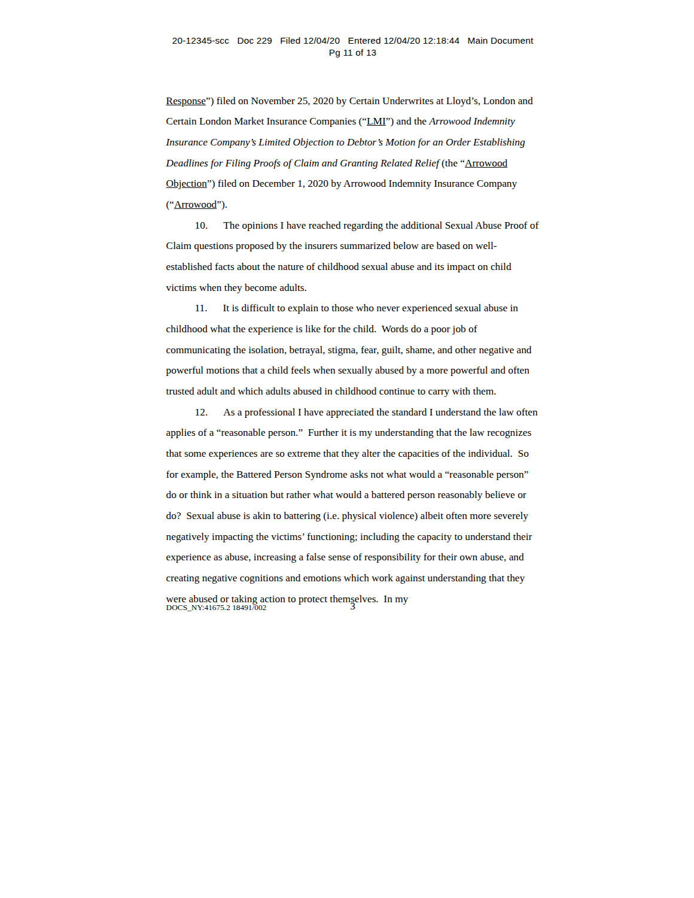20-12345-scc Doc 229 Filed 12/04/20 Entered 12/04/20 12:18:44 Main Document Pg 11 of 13
Response”) filed on November 25, 2020 by Certain Underwrites at Lloyd’s, London and Certain London Market Insurance Companies (“LMI”) and the Arrowood Indemnity Insurance Company’s Limited Objection to Debtor’s Motion for an Order Establishing Deadlines for Filing Proofs of Claim and Granting Related Relief (the “Arrowood Objection”) filed on December 1, 2020 by Arrowood Indemnity Insurance Company (“Arrowood”).
10. The opinions I have reached regarding the additional Sexual Abuse Proof of Claim questions proposed by the insurers summarized below are based on well-established facts about the nature of childhood sexual abuse and its impact on child victims when they become adults.
11. It is difficult to explain to those who never experienced sexual abuse in childhood what the experience is like for the child. Words do a poor job of communicating the isolation, betrayal, stigma, fear, guilt, shame, and other negative and powerful motions that a child feels when sexually abused by a more powerful and often trusted adult and which adults abused in childhood continue to carry with them.
12. As a professional I have appreciated the standard I understand the law often applies of a “reasonable person.” Further it is my understanding that the law recognizes that some experiences are so extreme that they alter the capacities of the individual. So for example, the Battered Person Syndrome asks not what would a “reasonable person” do or think in a situation but rather what would a battered person reasonably believe or do? Sexual abuse is akin to battering (i.e. physical violence) albeit often more severely negatively impacting the victims’ functioning; including the capacity to understand their experience as abuse, increasing a false sense of responsibility for their own abuse, and creating negative cognitions and emotions which work against understanding that they were abused or taking action to protect themselves. In my
DOCS_NY:41675.2 18491/002 3